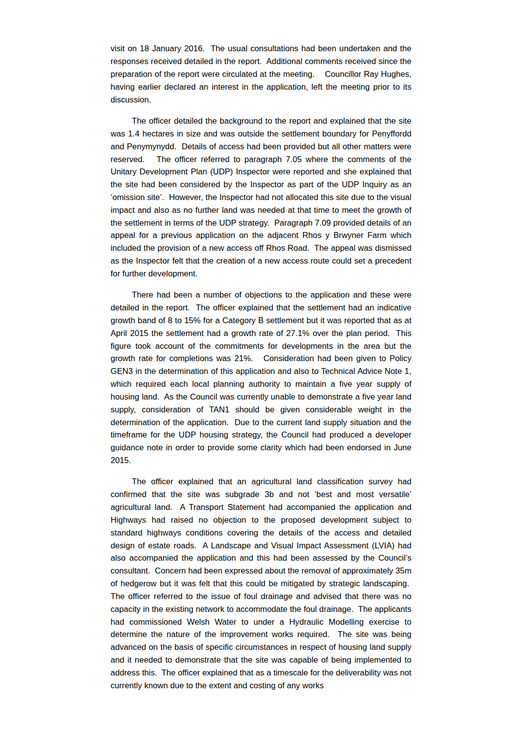visit on 18 January 2016. The usual consultations had been undertaken and the responses received detailed in the report. Additional comments received since the preparation of the report were circulated at the meeting. Councillor Ray Hughes, having earlier declared an interest in the application, left the meeting prior to its discussion.
The officer detailed the background to the report and explained that the site was 1.4 hectares in size and was outside the settlement boundary for Penyffordd and Penymynydd. Details of access had been provided but all other matters were reserved. The officer referred to paragraph 7.05 where the comments of the Unitary Development Plan (UDP) Inspector were reported and she explained that the site had been considered by the Inspector as part of the UDP Inquiry as an ‘omission site’. However, the Inspector had not allocated this site due to the visual impact and also as no further land was needed at that time to meet the growth of the settlement in terms of the UDP strategy. Paragraph 7.09 provided details of an appeal for a previous application on the adjacent Rhos y Brwyner Farm which included the provision of a new access off Rhos Road. The appeal was dismissed as the Inspector felt that the creation of a new access route could set a precedent for further development.
There had been a number of objections to the application and these were detailed in the report. The officer explained that the settlement had an indicative growth band of 8 to 15% for a Category B settlement but it was reported that as at April 2015 the settlement had a growth rate of 27.1% over the plan period. This figure took account of the commitments for developments in the area but the growth rate for completions was 21%. Consideration had been given to Policy GEN3 in the determination of this application and also to Technical Advice Note 1, which required each local planning authority to maintain a five year supply of housing land. As the Council was currently unable to demonstrate a five year land supply, consideration of TAN1 should be given considerable weight in the determination of the application. Due to the current land supply situation and the timeframe for the UDP housing strategy, the Council had produced a developer guidance note in order to provide some clarity which had been endorsed in June 2015.
The officer explained that an agricultural land classification survey had confirmed that the site was subgrade 3b and not ‘best and most versatile’ agricultural land. A Transport Statement had accompanied the application and Highways had raised no objection to the proposed development subject to standard highways conditions covering the details of the access and detailed design of estate roads. A Landscape and Visual Impact Assessment (LVIA) had also accompanied the application and this had been assessed by the Council’s consultant. Concern had been expressed about the removal of approximately 35m of hedgerow but it was felt that this could be mitigated by strategic landscaping. The officer referred to the issue of foul drainage and advised that there was no capacity in the existing network to accommodate the foul drainage. The applicants had commissioned Welsh Water to under a Hydraulic Modelling exercise to determine the nature of the improvement works required. The site was being advanced on the basis of specific circumstances in respect of housing land supply and it needed to demonstrate that the site was capable of being implemented to address this. The officer explained that as a timescale for the deliverability was not currently known due to the extent and costing of any works